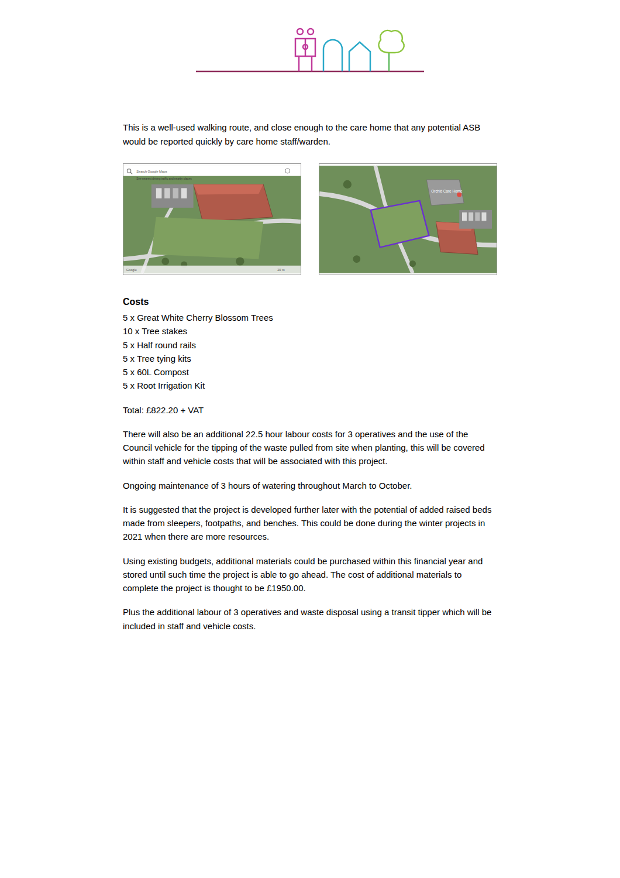This is a well-used walking route, and close enough to the care home that any potential ASB would be reported quickly by care home staff/warden.
Search Google Maps See nearest driving traffic and nearby places Google 20 m
Orchid Care Home
Costs
5 x Great White Cherry Blossom Trees
10 x Tree stakes
5 x Half round rails
5 x Tree tying kits
5 x 60L Compost
5 x Root Irrigation Kit
Total: £822.20 + VAT
There will also be an additional 22.5 hour labour costs for 3 operatives and the use of the Council vehicle for the tipping of the waste pulled from site when planting, this will be covered within staff and vehicle costs that will be associated with this project.
Ongoing maintenance of 3 hours of watering throughout March to October.
It is suggested that the project is developed further later with the potential of added raised beds made from sleepers, footpaths, and benches. This could be done during the winter projects in 2021 when there are more resources.
Using existing budgets, additional materials could be purchased within this financial year and stored until such time the project is able to go ahead. The cost of additional materials to complete the project is thought to be £1950.00.
Plus the additional labour of 3 operatives and waste disposal using a transit tipper which will be included in staff and vehicle costs.